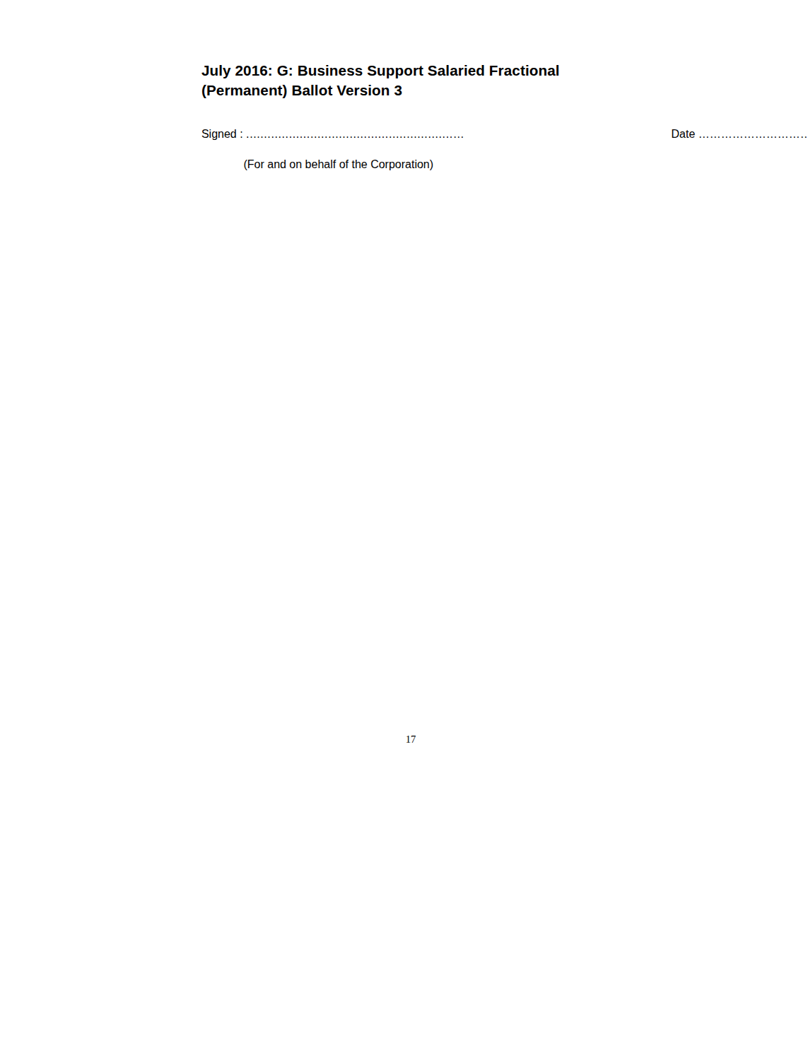July 2016: G: Business Support Salaried Fractional (Permanent) Ballot Version 3
Signed : ..........................................................… Date …………………………..
(For and on behalf of the Corporation)
17